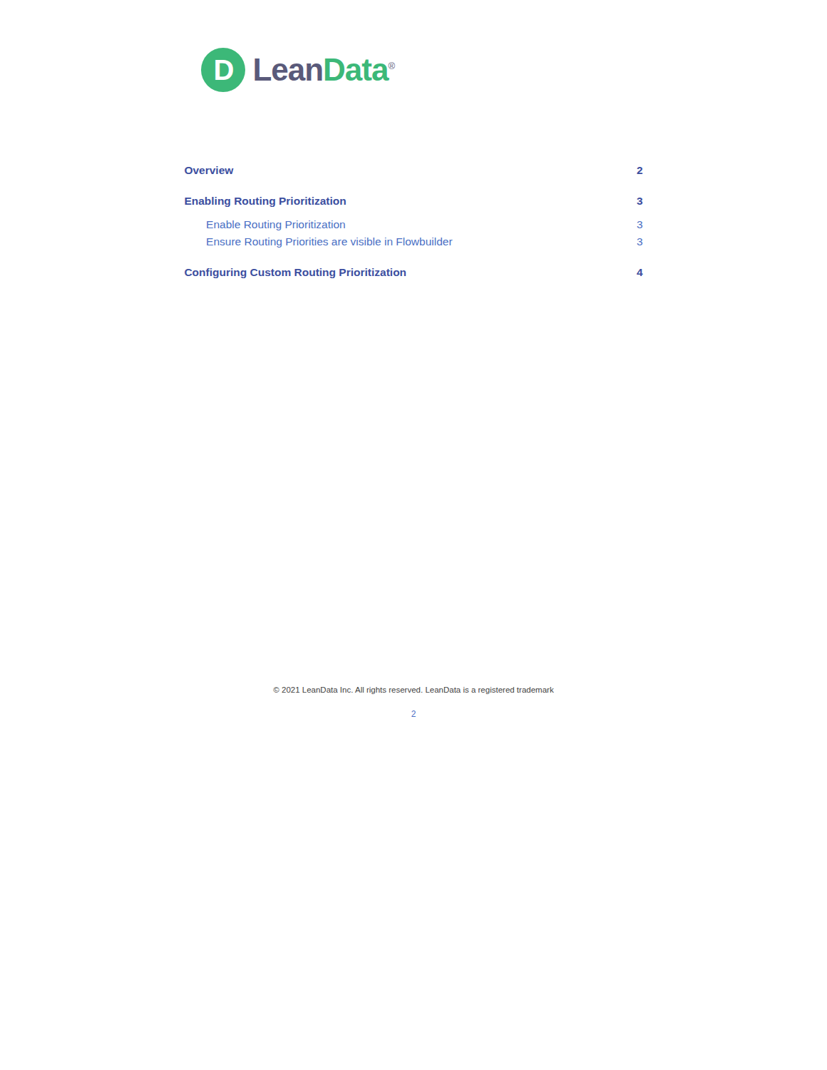D
Lean Data®
Overview 2
Enabling Routing Prioritization 3
Enable Routing Prioritization 3
Ensure Routing Priorities are visible in Flowbuilder 3
Configuring Custom Routing Prioritization 4
© 2021 LeanData Inc. All rights reserved. LeanData is a registered trademark
2